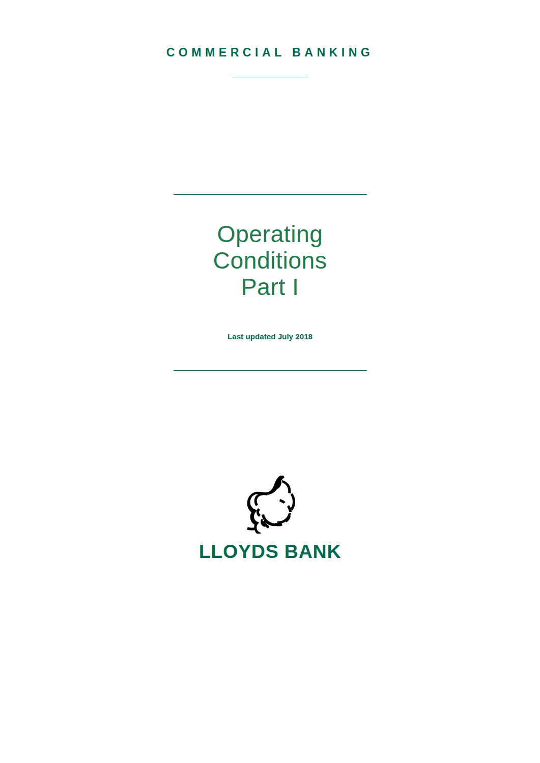Commercial Banking
Operating
Conditions
Part I
Last updated July 2018
LLOYDS BANK